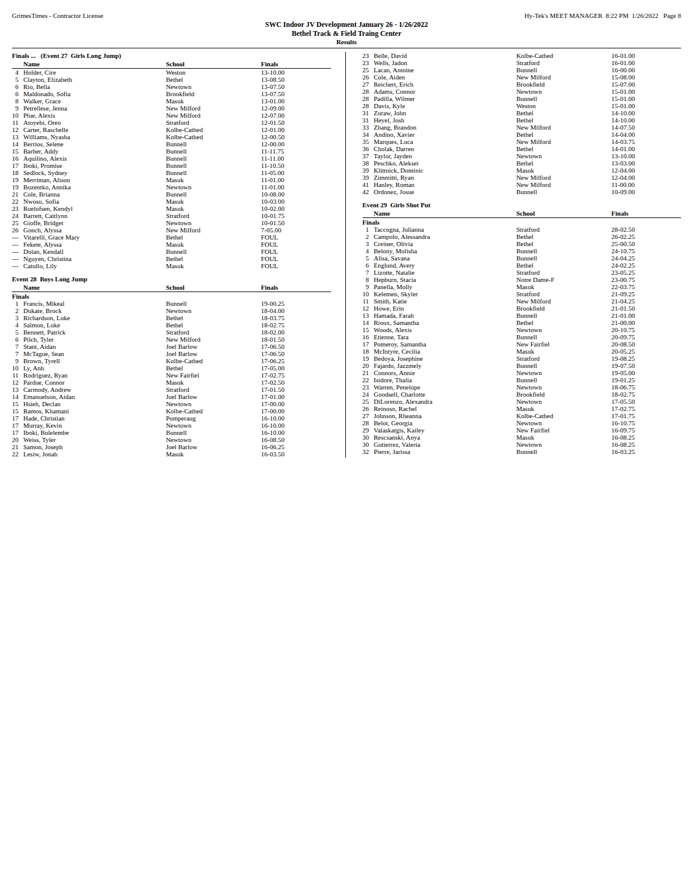GrimesTimes - Contractor License Hy-Tek's MEET MANAGER 8:22 PM 1/26/2022 Page 8
SWC Indoor JV Development January 26 - 1/26/2022
Bethel Track & Field Traing Center
Results
Finals ... (Event 27 Girls Long Jump)
| | Name | School | Finals |
| --- | --- | --- | --- |
| 4 | Holder, Cire | Weston | 13-10.00 |
| 5 | Clayton, Elizabeth | Bethel | 13-08.50 |
| 6 | Rio, Bella | Newtown | 13-07.50 |
| 6 | Maldonado, Sofia | Brookfield | 13-07.50 |
| 8 | Walker, Grace | Masuk | 13-01.00 |
| 9 | Petrellese, Jenna | New Milford | 12-09.00 |
| 10 | Plue, Alexis | New Milford | 12-07.00 |
| 11 | Atoyebi, Oreo | Stratford | 12-01.50 |
| 12 | Carter, Raschelle | Kolbe-Cathed | 12-01.00 |
| 13 | Williams, Nyasha | Kolbe-Cathed | 12-00.50 |
| 14 | Berrios, Selene | Bunnell | 12-00.00 |
| 15 | Barber, Addy | Bunnell | 11-11.75 |
| 16 | Aquilino, Alexis | Bunnell | 11-11.00 |
| 17 | Iboki, Promise | Bunnell | 11-10.50 |
| 18 | Sedlock, Sydney | Bunnell | 11-05.00 |
| 19 | Merriman, Alison | Masuk | 11-01.00 |
| 19 | Bozentko, Annika | Newtown | 11-01.00 |
| 21 | Cole, Brianna | Bunnell | 10-08.00 |
| 22 | Nwosu, Sofia | Masuk | 10-03.00 |
| 23 | Roelofsen, Kendyl | Masuk | 10-02.00 |
| 24 | Barrett, Caitlynn | Stratford | 10-01.75 |
| 25 | Gioffe, Bridget | Newtown | 10-01.50 |
| 26 | Gonch, Alyssa | New Milford | 7-05.00 |
| --- | Vitarelli, Grace Mary | Bethel | FOUL |
| --- | Fekete, Alyssa | Masuk | FOUL |
| --- | Dolan, Kendall | Bunnell | FOUL |
| --- | Nguyen, Christina | Bethel | FOUL |
| --- | Catullo, Lily | Masuk | FOUL |
Event 28 Boys Long Jump
| | Name | School | Finals |
| --- | --- | --- | --- |
| Finals |
| 1 | Francis, Mikeal | Bunnell | 19-00.25 |
| 2 | Dukate, Brock | Newtown | 18-04.00 |
| 3 | Richardson, Luke | Bethel | 18-03.75 |
| 4 | Salmon, Luke | Bethel | 18-02.75 |
| 5 | Bennett, Patrick | Stratford | 18-02.00 |
| 6 | Pilch, Tyler | New Milford | 18-01.50 |
| 7 | Stant, Aidan | Joel Barlow | 17-06.50 |
| 7 | McTague, Sean | Joel Barlow | 17-06.50 |
| 9 | Brown, Tyrell | Kolbe-Cathed | 17-06.25 |
| 10 | Ly, Anh | Bethel | 17-05.00 |
| 11 | Rodriguez, Ryan | New Fairfiel | 17-02.75 |
| 12 | Pardue, Connor | Masuk | 17-02.50 |
| 13 | Carmody, Andrew | Stratford | 17-01.50 |
| 14 | Emanuelson, Aidan | Joel Barlow | 17-01.00 |
| 15 | Hsieh, Declan | Newtown | 17-00.00 |
| 15 | Ramos, Khamani | Kolbe-Cathed | 17-00.00 |
| 17 | Hade, Christian | Pomperaug | 16-10.00 |
| 17 | Murray, Kevin | Newtown | 16-10.00 |
| 17 | Iboki, Bolelembe | Bunnell | 16-10.00 |
| 20 | Weiss, Tyler | Newtown | 16-08.50 |
| 21 | Samon, Joseph | Joel Barlow | 16-06.25 |
| 22 | Lesiw, Jonah | Masuk | 16-03.50 |
| 23 | Belle, David | Kolbe-Cathed | 16-01.00 |
| 23 | Wells, Jadon | Stratford | 16-01.00 |
| 25 | Lacan, Antoine | Bunnell | 16-00.00 |
| 26 | Cole, Aiden | New Milford | 15-08.00 |
| 27 | Reichert, Erich | Brookfield | 15-07.00 |
| 28 | Adams, Connor | Newtown | 15-01.00 |
| 28 | Padilla, Wilmer | Bunnell | 15-01.00 |
| 28 | Davis, Kyle | Weston | 15-01.00 |
| 31 | Zuraw, John | Bethel | 14-10.00 |
| 31 | Heyel, Josh | Bethel | 14-10.00 |
| 33 | Zhang, Brandon | New Milford | 14-07.50 |
| 34 | Andino, Xavier | Bethel | 14-04.00 |
| 35 | Marques, Luca | New Milford | 14-03.75 |
| 36 | Cholak, Darren | Bethel | 14-01.00 |
| 37 | Taylor, Jayden | Newtown | 13-10.00 |
| 38 | Peschko, Aleksei | Bethel | 13-03.00 |
| 39 | Klittnick, Dominic | Masuk | 12-04.00 |
| 39 | Zimmitti, Ryan | New Milford | 12-04.00 |
| 41 | Hanley, Roman | New Milford | 11-00.00 |
| 42 | Ordonez, Josue | Bunnell | 10-09.00 |
Event 29 Girls Shot Put
| | Name | School | Finals |
| --- | --- | --- | --- |
| Finals |
| 1 | Taccogna, Julianna | Stratford | 28-02.50 |
| 2 | Campolo, Alessandra | Bethel | 26-02.25 |
| 3 | Creiner, Olivia | Bethel | 25-00.50 |
| 4 | Belony, Molisha | Bunnell | 24-10.75 |
| 5 | Alisa, Savana | Bunnell | 24-04.25 |
| 6 | Englund, Avery | Bethel | 24-02.25 |
| 7 | Lizotte, Natalie | Stratford | 23-05.25 |
| 8 | Hepburn, Stacia | Notre Dame-F | 23-00.75 |
| 9 | Panella, Molly | Masuk | 22-03.75 |
| 10 | Kelemen, Skyler | Stratford | 21-09.25 |
| 11 | Smith, Katie | New Milford | 21-04.25 |
| 12 | Howe, Erin | Brookfield | 21-01.50 |
| 13 | Hamada, Farah | Bunnell | 21-01.00 |
| 14 | Rioux, Samantha | Bethel | 21-00.00 |
| 15 | Woods, Alexis | Newtown | 20-10.75 |
| 16 | Etienne, Tara | Bunnell | 20-09.75 |
| 17 | Pomeroy, Samantha | New Fairfiel | 20-08.50 |
| 18 | McIntyre, Cecilia | Masuk | 20-05.25 |
| 19 | Bedoya, Josephine | Stratford | 19-08.25 |
| 20 | Fajardo, Jazzmely | Bunnell | 19-07.50 |
| 21 | Connors, Annie | Newtown | 19-05.00 |
| 22 | Isidore, Thalia | Bunnell | 19-01.25 |
| 23 | Warren, Penelope | Newtown | 18-06.75 |
| 24 | Goodsell, Charlotte | Brookfield | 18-02.75 |
| 25 | DiLorenzo, Alexandra | Newtown | 17-05.50 |
| 26 | Reinoso, Rachel | Masuk | 17-02.75 |
| 27 | Johnson, Rheanna | Kolbe-Cathed | 17-01.75 |
| 28 | Belot, Georgia | Newtown | 16-10.75 |
| 29 | Valaskatgis, Kailey | New Fairfiel | 16-09.75 |
| 30 | Rescsanski, Anya | Masuk | 16-08.25 |
| 30 | Gutierrez, Valeria | Newtown | 16-08.25 |
| 32 | Pierre, Jarissa | Bunnell | 16-03.25 |